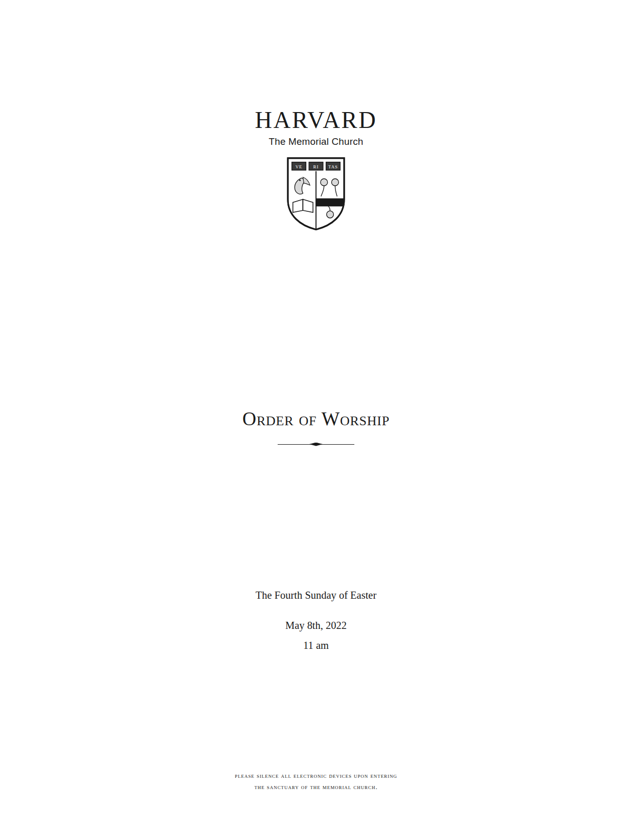HARVARD
The Memorial Church
VE RI TAS
ORDER OF WORSHIP
The Fourth Sunday of Easter
May 8th, 2022 11 am
Please silence all electronic devices upon entering
the sanctuary of the Memorial Church.